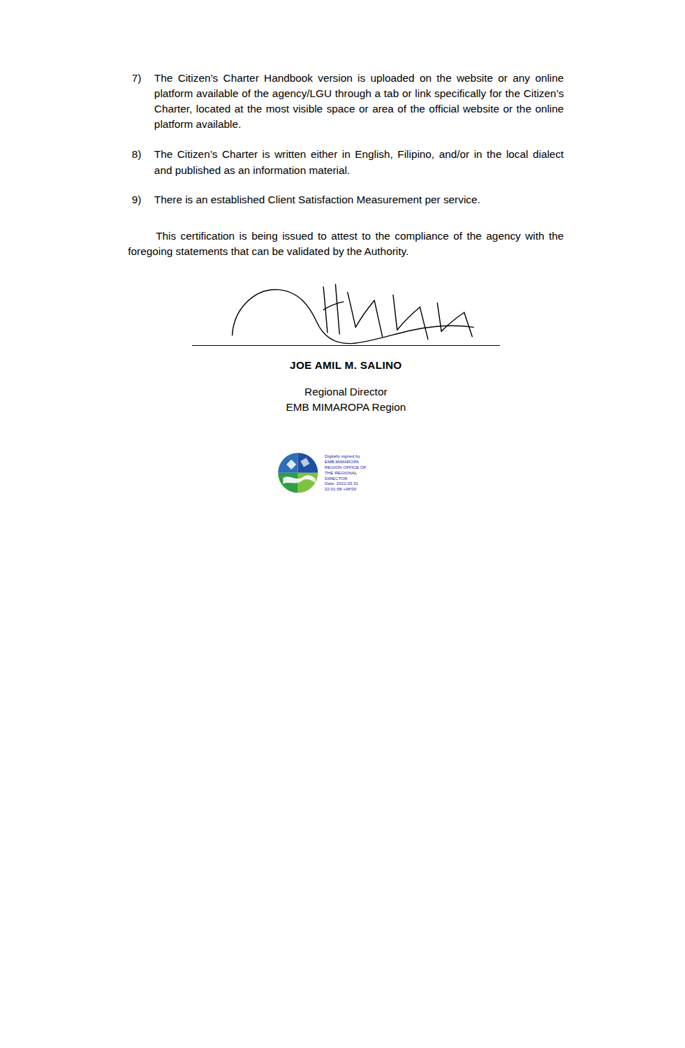7) The Citizen’s Charter Handbook version is uploaded on the website or any online platform available of the agency/LGU through a tab or link specifically for the Citizen’s Charter, located at the most visible space or area of the official website or the online platform available.
8) The Citizen’s Charter is written either in English, Filipino, and/or in the local dialect and published as an information material.
9) There is an established Client Satisfaction Measurement per service.
This certification is being issued to attest to the compliance of the agency with the foregoing statements that can be validated by the Authority.
JOE AMIL M. SALINO
Regional Director
EMB MIMAROPA Region
Digitally signed by
EMB-MIMAROPA
REGION OFFICE OF
THE REGIONAL
DIRECTOR
Date: 2022.03.31
22:01:58 +08'00'